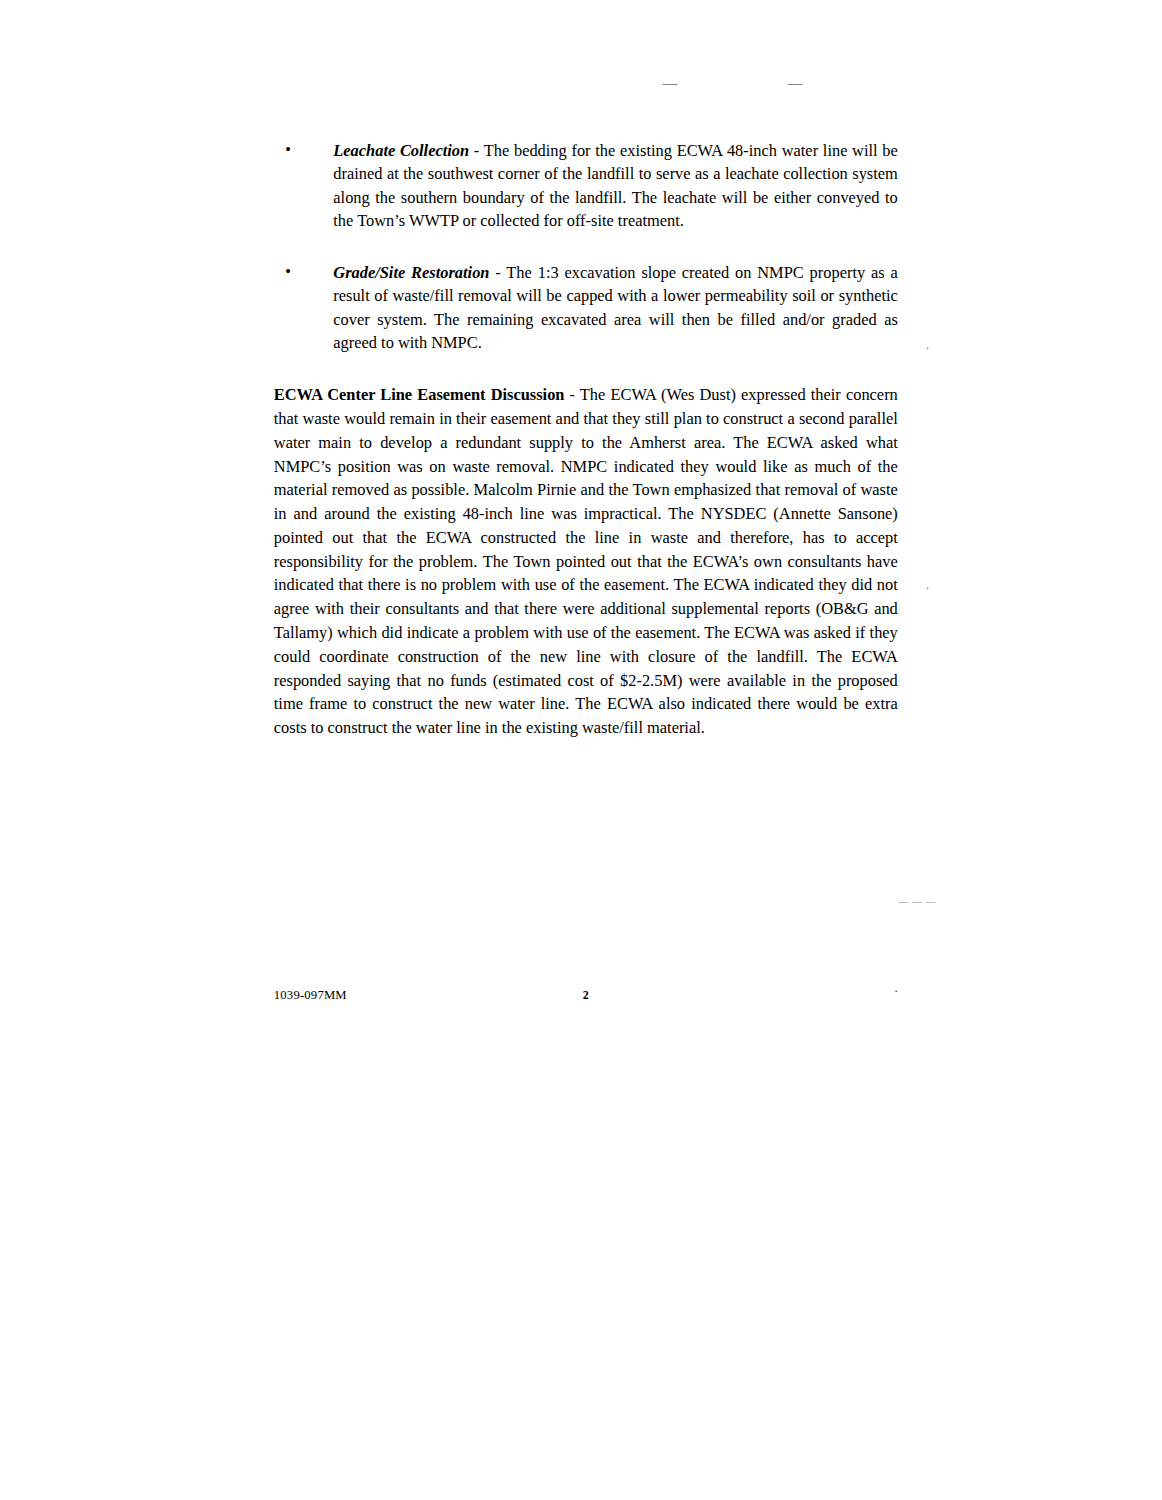— —
Leachate Collection - The bedding for the existing ECWA 48-inch water line will be drained at the southwest corner of the landfill to serve as a leachate collection system along the southern boundary of the landfill. The leachate will be either conveyed to the Town’s WWTP or collected for off-site treatment.
Grade/Site Restoration - The 1:3 excavation slope created on NMPC property as a result of waste/fill removal will be capped with a lower permeability soil or synthetic cover system. The remaining excavated area will then be filled and/or graded as agreed to with NMPC.
ECWA Center Line Easement Discussion - The ECWA (Wes Dust) expressed their concern that waste would remain in their easement and that they still plan to construct a second parallel water main to develop a redundant supply to the Amherst area. The ECWA asked what NMPC’s position was on waste removal. NMPC indicated they would like as much of the material removed as possible. Malcolm Pirnie and the Town emphasized that removal of waste in and around the existing 48-inch line was impractical. The NYSDEC (Annette Sansone) pointed out that the ECWA constructed the line in waste and therefore, has to accept responsibility for the problem. The Town pointed out that the ECWA’s own consultants have indicated that there is no problem with use of the easement. The ECWA indicated they did not agree with their consultants and that there were additional supplemental reports (OB&G and Tallamy) which did indicate a problem with use of the easement. The ECWA was asked if they could coordinate construction of the new line with closure of the landfill. The ECWA responded saying that no funds (estimated cost of $2-2.5M) were available in the proposed time frame to construct the new water line. The ECWA also indicated there would be extra costs to construct the water line in the existing waste/fill material.
·
·
— — —
1039-097MM 2
.